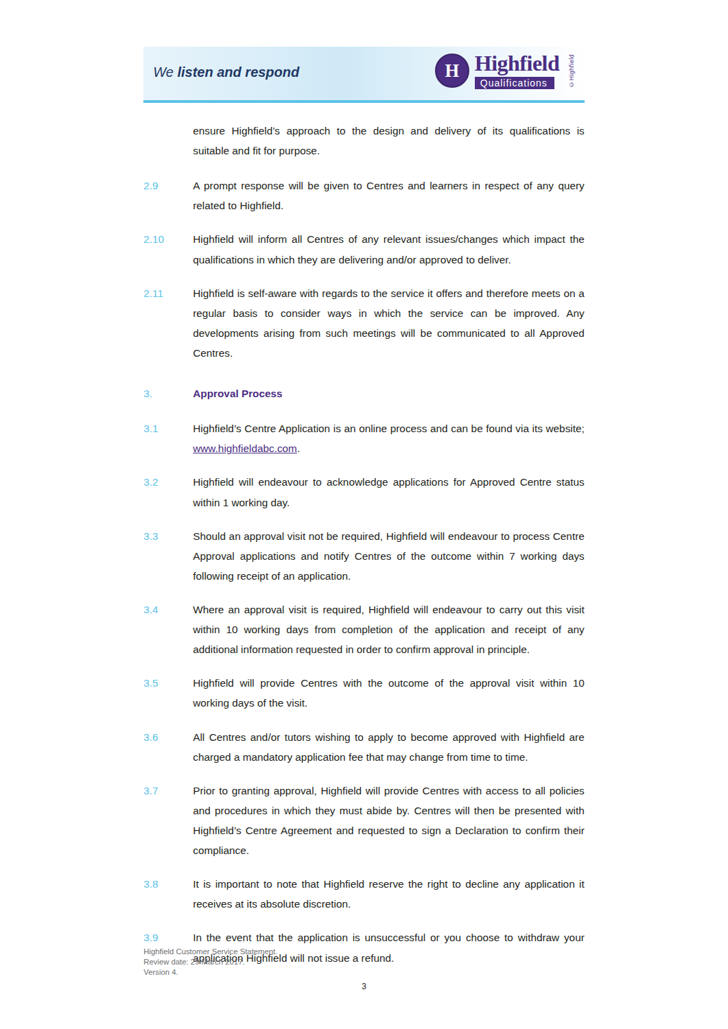We listen and respond
H
Highfield
Qualifications
©Highfield
ensure Highfield’s approach to the design and delivery of its qualifications is suitable and fit for purpose.
2.9
A prompt response will be given to Centres and learners in respect of any query related to Highfield.
2.10
Highfield will inform all Centres of any relevant issues/changes which impact the qualifications in which they are delivering and/or approved to deliver.
2.11
Highfield is self-aware with regards to the service it offers and therefore meets on a regular basis to consider ways in which the service can be improved. Any developments arising from such meetings will be communicated to all Approved Centres.
3. Approval Process
3.1
Highfield’s Centre Application is an online process and can be found via its website; www.highfieldabc.com.
3.2
Highfield will endeavour to acknowledge applications for Approved Centre status within 1 working day.
3.3
Should an approval visit not be required, Highfield will endeavour to process Centre Approval applications and notify Centres of the outcome within 7 working days following receipt of an application.
3.4
Where an approval visit is required, Highfield will endeavour to carry out this visit within 10 working days from completion of the application and receipt of any additional information requested in order to confirm approval in principle.
3.5
Highfield will provide Centres with the outcome of the approval visit within 10 working days of the visit.
3.6
All Centres and/or tutors wishing to apply to become approved with Highfield are charged a mandatory application fee that may change from time to time.
3.7
Prior to granting approval, Highfield will provide Centres with access to all policies and procedures in which they must abide by. Centres will then be presented with Highfield’s Centre Agreement and requested to sign a Declaration to confirm their compliance.
3.8
It is important to note that Highfield reserve the right to decline any application it receives at its absolute discretion.
3.9
In the event that the application is unsuccessful or you choose to withdraw your application Highfield will not issue a refund.
Highfield Customer Service Statement.
Review date: 29 March 2017.
Version 4.
3